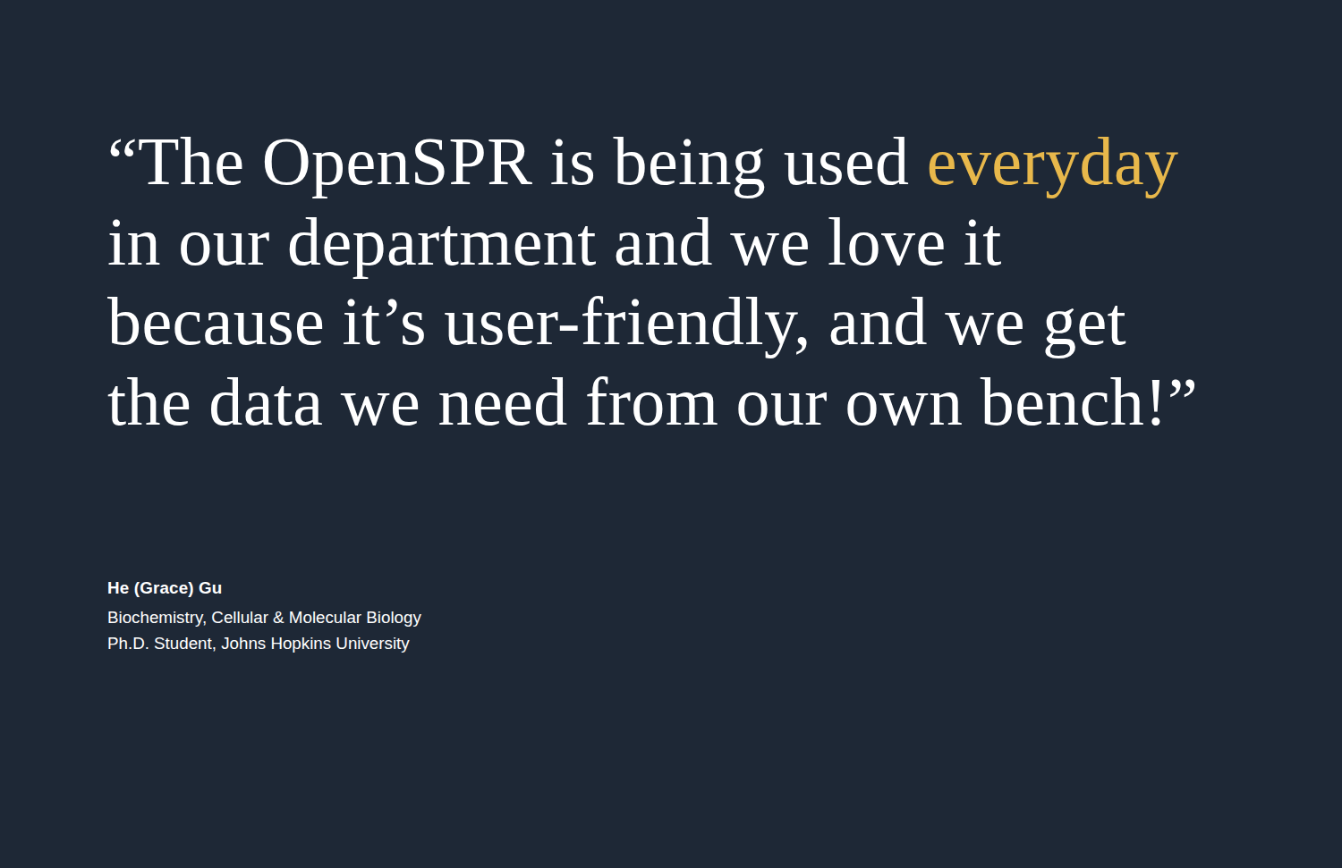“The OpenSPR is being used everyday in our department and we love it because it’s user-friendly, and we get the data we need from our own bench!”
He (Grace) Gu
Biochemistry, Cellular & Molecular Biology
Ph.D. Student, Johns Hopkins University